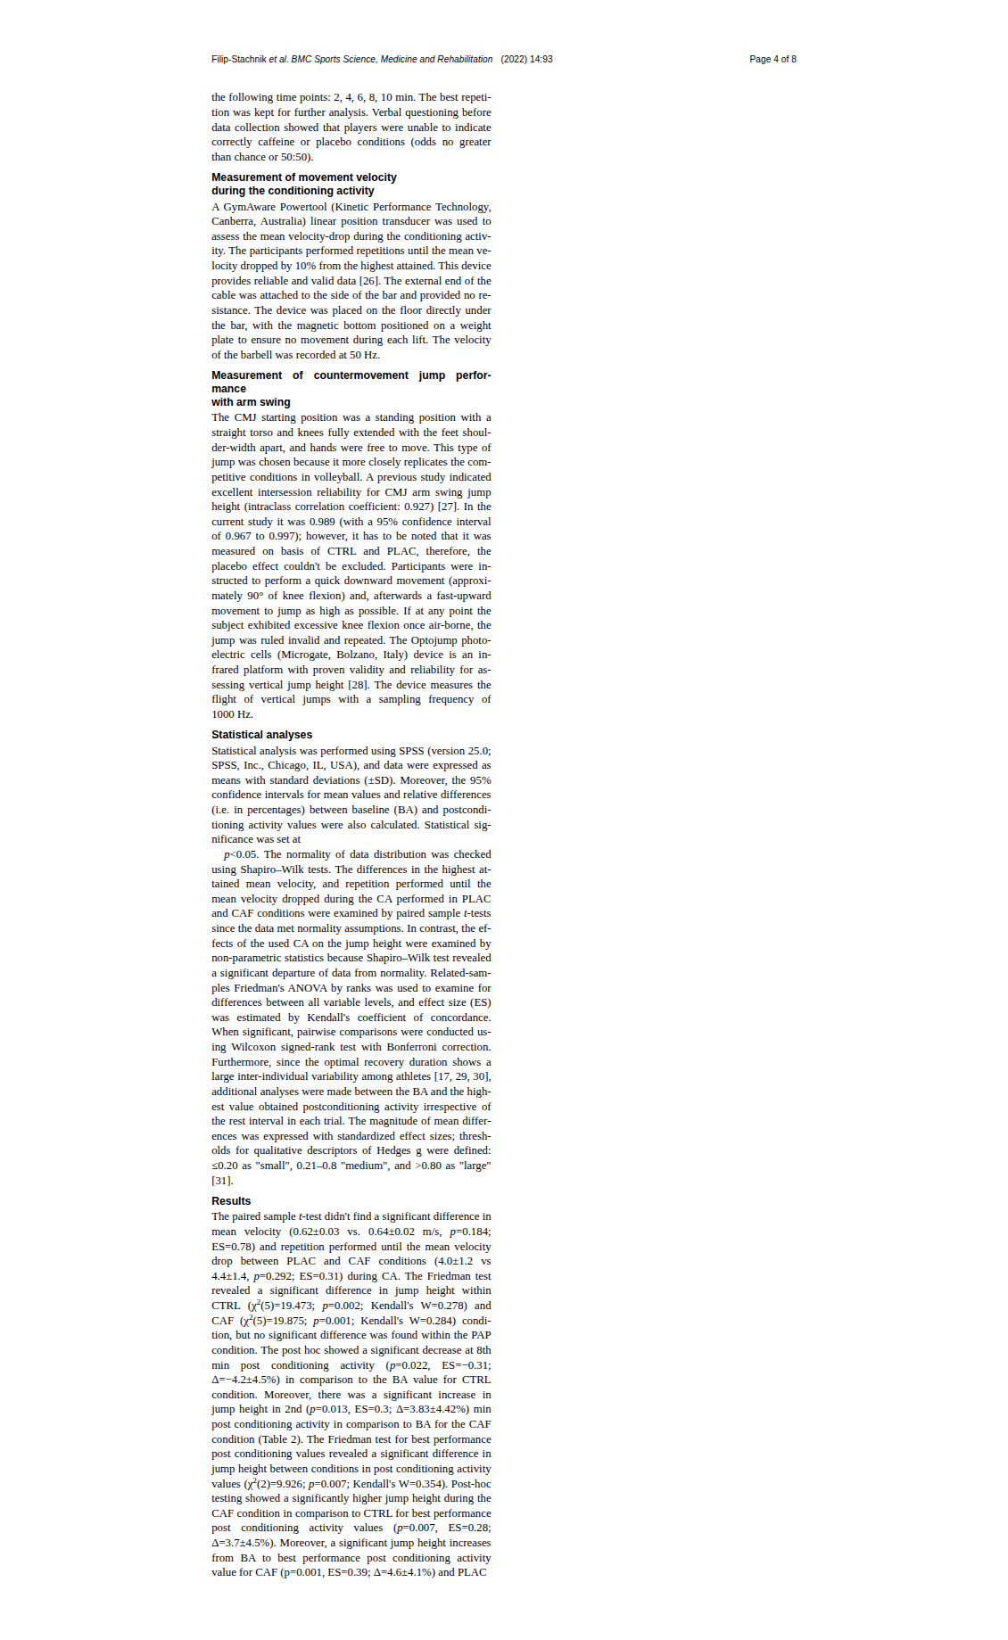Filip-Stachnik et al. BMC Sports Science, Medicine and Rehabilitation(2022) 14:93
Page 4 of 8
the following time points: 2, 4, 6, 8, 10 min. The best repetition was kept for further analysis. Verbal questioning before data collection showed that players were unable to indicate correctly caffeine or placebo conditions (odds no greater than chance or 50:50).
Measurement of movement velocity
during the conditioning activity
A GymAware Powertool (Kinetic Performance Technology, Canberra, Australia) linear position transducer was used to assess the mean velocity-drop during the conditioning activity. The participants performed repetitions until the mean velocity dropped by 10% from the highest attained. This device provides reliable and valid data [26]. The external end of the cable was attached to the side of the bar and provided no resistance. The device was placed on the floor directly under the bar, with the magnetic bottom positioned on a weight plate to ensure no movement during each lift. The velocity of the barbell was recorded at 50 Hz.
Measurement of countermovement jump performance
with arm swing
The CMJ starting position was a standing position with a straight torso and knees fully extended with the feet shoulder-width apart, and hands were free to move. This type of jump was chosen because it more closely replicates the competitive conditions in volleyball. A previous study indicated excellent intersession reliability for CMJ arm swing jump height (intraclass correlation coefficient: 0.927) [27]. In the current study it was 0.989 (with a 95% confidence interval of 0.967 to 0.997); however, it has to be noted that it was measured on basis of CTRL and PLAC, therefore, the placebo effect couldn't be excluded. Participants were instructed to perform a quick downward movement (approximately 90° of knee flexion) and, afterwards a fast-upward movement to jump as high as possible. If at any point the subject exhibited excessive knee flexion once air-borne, the jump was ruled invalid and repeated. The Optojump photoelectric cells (Microgate, Bolzano, Italy) device is an infrared platform with proven validity and reliability for assessing vertical jump height [28]. The device measures the flight of vertical jumps with a sampling frequency of 1000 Hz.
Statistical analyses
Statistical analysis was performed using SPSS (version 25.0; SPSS, Inc., Chicago, IL, USA), and data were expressed as means with standard deviations (±SD). Moreover, the 95% confidence intervals for mean values and relative differences (i.e. in percentages) between baseline (BA) and postconditioning activity values were also calculated. Statistical significance was set at
p<0.05. The normality of data distribution was checked using Shapiro–Wilk tests. The differences in the highest attained mean velocity, and repetition performed until the mean velocity dropped during the CA performed in PLAC and CAF conditions were examined by paired sample t-tests since the data met normality assumptions. In contrast, the effects of the used CA on the jump height were examined by non-parametric statistics because Shapiro–Wilk test revealed a significant departure of data from normality. Related-samples Friedman's ANOVA by ranks was used to examine for differences between all variable levels, and effect size (ES) was estimated by Kendall's coefficient of concordance. When significant, pairwise comparisons were conducted using Wilcoxon signed-rank test with Bonferroni correction. Furthermore, since the optimal recovery duration shows a large inter-individual variability among athletes [17, 29, 30], additional analyses were made between the BA and the highest value obtained postconditioning activity irrespective of the rest interval in each trial. The magnitude of mean differences was expressed with standardized effect sizes; thresholds for qualitative descriptors of Hedges g were defined: ≤0.20 as "small", 0.21–0.8 "medium", and >0.80 as "large" [31].
Results
The paired sample t-test didn't find a significant difference in mean velocity (0.62±0.03 vs. 0.64±0.02 m/s, p=0.184; ES=0.78) and repetition performed until the mean velocity drop between PLAC and CAF conditions (4.0±1.2 vs 4.4±1.4, p=0.292; ES=0.31) during CA. The Friedman test revealed a significant difference in jump height within CTRL (χ2(5)=19.473; p=0.002; Kendall's W=0.278) and CAF (χ2(5)=19.875; p=0.001; Kendall's W=0.284) condition, but no significant difference was found within the PAP condition. The post hoc showed a significant decrease at 8th min post conditioning activity (p=0.022, ES=−0.31; Δ=−4.2±4.5%) in comparison to the BA value for CTRL condition. Moreover, there was a significant increase in jump height in 2nd (p=0.013, ES=0.3; Δ=3.83±4.42%) min post conditioning activity in comparison to BA for the CAF condition (Table 2). The Friedman test for best performance post conditioning values revealed a significant difference in jump height between conditions in post conditioning activity values (χ2(2)=9.926; p=0.007; Kendall's W=0.354). Post-hoc testing showed a significantly higher jump height during the CAF condition in comparison to CTRL for best performance post conditioning activity values (p=0.007, ES=0.28; Δ=3.7±4.5%). Moreover, a significant jump height increases from BA to best performance post conditioning activity value for CAF (p=0.001, ES=0.39; Δ=4.6±4.1%) and PLAC